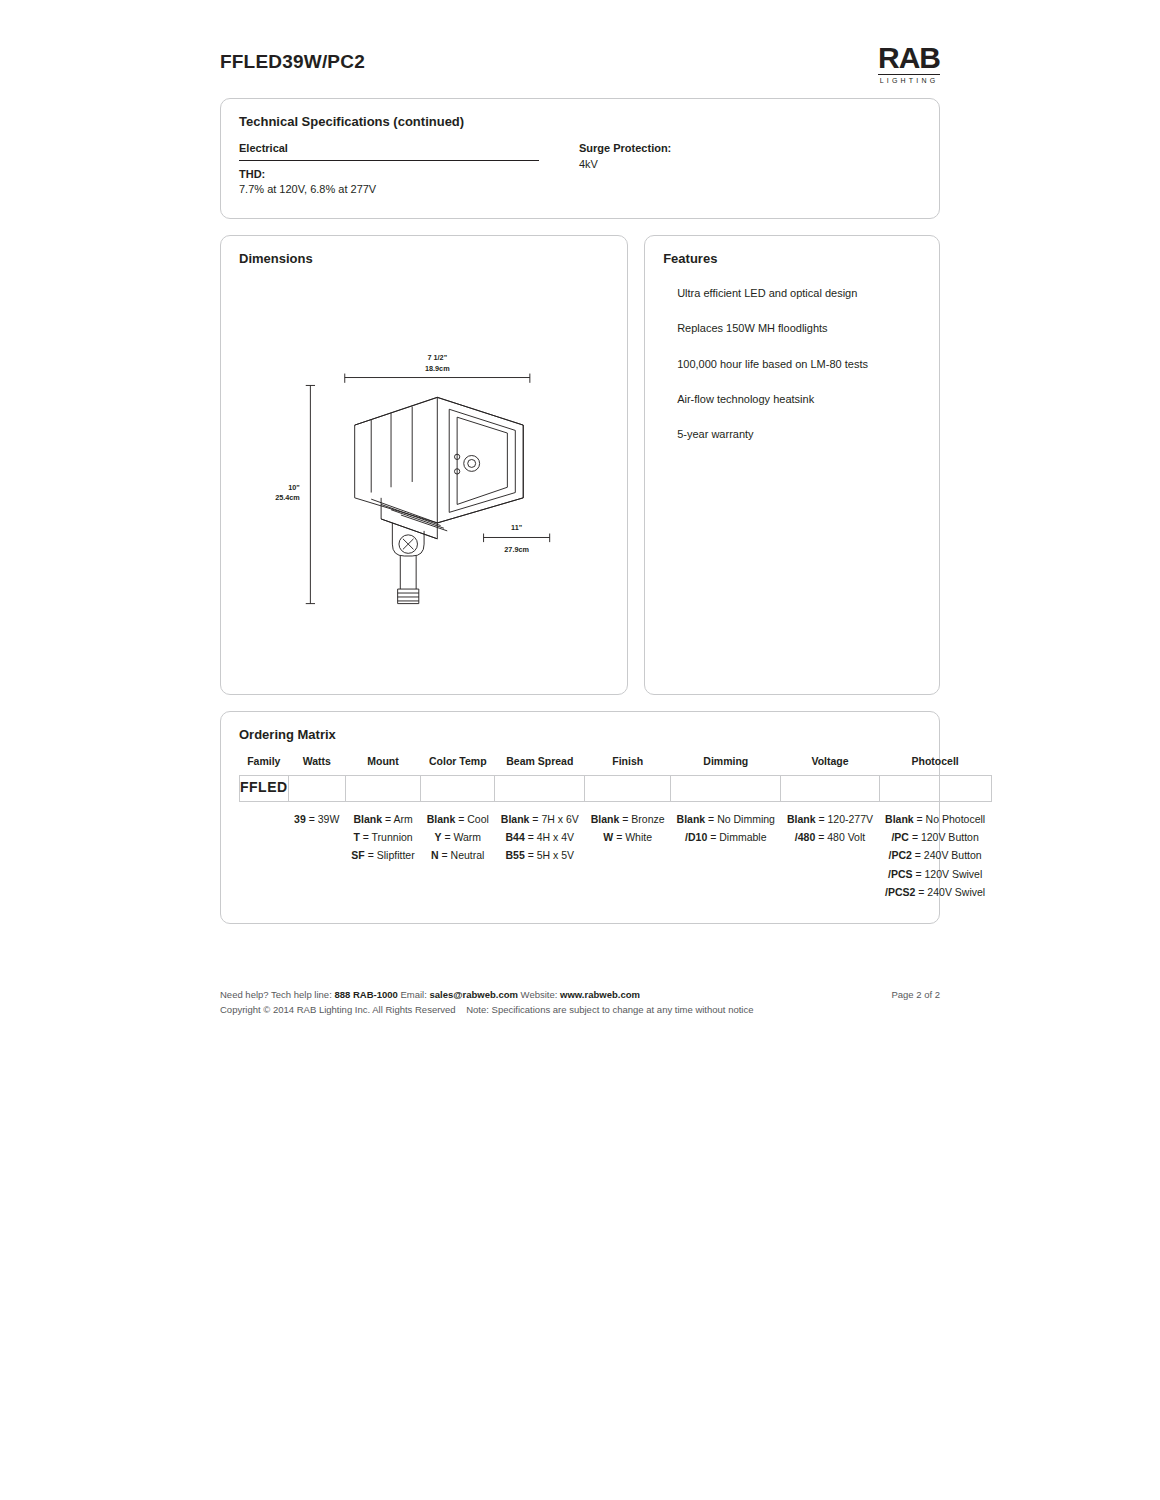FFLED39W/PC2
RAB
LIGHTING
Technical Specifications (continued)
Electrical
THD:
7.7% at 120V, 6.8% at 277V
Surge Protection:
4kV
Dimensions
7 1/2" 18.9cm 10" 25.4cm 11" 27.9cm
Features
Ultra efficient LED and optical design
Replaces 150W MH floodlights
100,000 hour life based on LM-80 tests
Air-flow technology heatsink
5-year warranty
Ordering Matrix
| Family | Watts | Mount | Color Temp | Beam Spread | Finish | Dimming | Voltage | Photocell |
| --- | --- | --- | --- | --- | --- | --- | --- | --- |
| FFLED | | | | | | | | |
| | 39 = 39W | Blank = Arm T = Trunnion SF = Slipfitter | Blank = Cool Y = Warm N = Neutral | Blank = 7H x 6V B44 = 4H x 4V B55 = 5H x 5V | Blank = Bronze W = White | Blank = No Dimming /D10 = Dimmable | Blank = 120-277V /480 = 480 Volt | Blank = No Photocell /PC = 120V Button /PC2 = 240V Button /PCS = 120V Swivel /PCS2 = 240V Swivel |
Need help? Tech help line: 888 RAB-1000 Email: sales@rabweb.com Website: www.rabweb.com
Copyright © 2014 RAB Lighting Inc. All Rights Reserved Note: Specifications are subject to change at any time without notice
Page 2 of 2